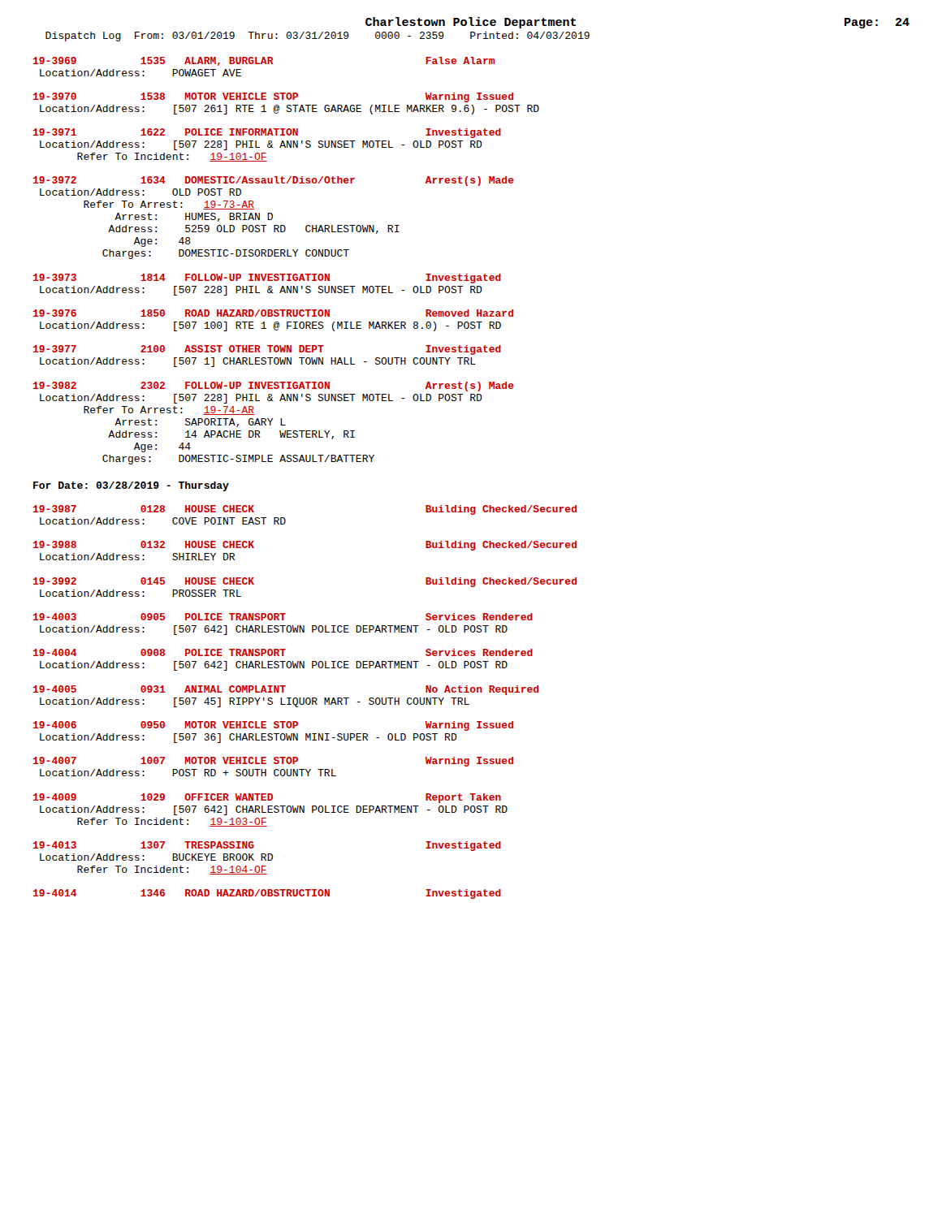Charlestown Police Department Page: 24
Dispatch Log From: 03/01/2019 Thru: 03/31/2019 0000 - 2359 Printed: 04/03/2019
19-3969 1535 ALARM, BURGLAR False Alarm
Location/Address: POWAGET AVE
19-3970 1538 MOTOR VEHICLE STOP Warning Issued
Location/Address: [507 261] RTE 1 @ STATE GARAGE (MILE MARKER 9.6) - POST RD
19-3971 1622 POLICE INFORMATION Investigated
Location/Address: [507 228] PHIL & ANN'S SUNSET MOTEL - OLD POST RD
Refer To Incident: 19-101-OF
19-3972 1634 DOMESTIC/Assault/Diso/Other Arrest(s) Made
Location/Address: OLD POST RD
Refer To Arrest: 19-73-AR
Arrest: HUMES, BRIAN D
Address: 5259 OLD POST RD CHARLESTOWN, RI
Age: 48
Charges: DOMESTIC-DISORDERLY CONDUCT
19-3973 1814 FOLLOW-UP INVESTIGATION Investigated
Location/Address: [507 228] PHIL & ANN'S SUNSET MOTEL - OLD POST RD
19-3976 1850 ROAD HAZARD/OBSTRUCTION Removed Hazard
Location/Address: [507 100] RTE 1 @ FIORES (MILE MARKER 8.0) - POST RD
19-3977 2100 ASSIST OTHER TOWN DEPT Investigated
Location/Address: [507 1] CHARLESTOWN TOWN HALL - SOUTH COUNTY TRL
19-3982 2302 FOLLOW-UP INVESTIGATION Arrest(s) Made
Location/Address: [507 228] PHIL & ANN'S SUNSET MOTEL - OLD POST RD
Refer To Arrest: 19-74-AR
Arrest: SAPORITA, GARY L
Address: 14 APACHE DR WESTERLY, RI
Age: 44
Charges: DOMESTIC-SIMPLE ASSAULT/BATTERY
For Date: 03/28/2019 - Thursday
19-3987 0128 HOUSE CHECK Building Checked/Secured
Location/Address: COVE POINT EAST RD
19-3988 0132 HOUSE CHECK Building Checked/Secured
Location/Address: SHIRLEY DR
19-3992 0145 HOUSE CHECK Building Checked/Secured
Location/Address: PROSSER TRL
19-4003 0905 POLICE TRANSPORT Services Rendered
Location/Address: [507 642] CHARLESTOWN POLICE DEPARTMENT - OLD POST RD
19-4004 0908 POLICE TRANSPORT Services Rendered
Location/Address: [507 642] CHARLESTOWN POLICE DEPARTMENT - OLD POST RD
19-4005 0931 ANIMAL COMPLAINT No Action Required
Location/Address: [507 45] RIPPY'S LIQUOR MART - SOUTH COUNTY TRL
19-4006 0950 MOTOR VEHICLE STOP Warning Issued
Location/Address: [507 36] CHARLESTOWN MINI-SUPER - OLD POST RD
19-4007 1007 MOTOR VEHICLE STOP Warning Issued
Location/Address: POST RD + SOUTH COUNTY TRL
19-4009 1029 OFFICER WANTED Report Taken
Location/Address: [507 642] CHARLESTOWN POLICE DEPARTMENT - OLD POST RD
Refer To Incident: 19-103-OF
19-4013 1307 TRESPASSING Investigated
Location/Address: BUCKEYE BROOK RD
Refer To Incident: 19-104-OF
19-4014 1346 ROAD HAZARD/OBSTRUCTION Investigated